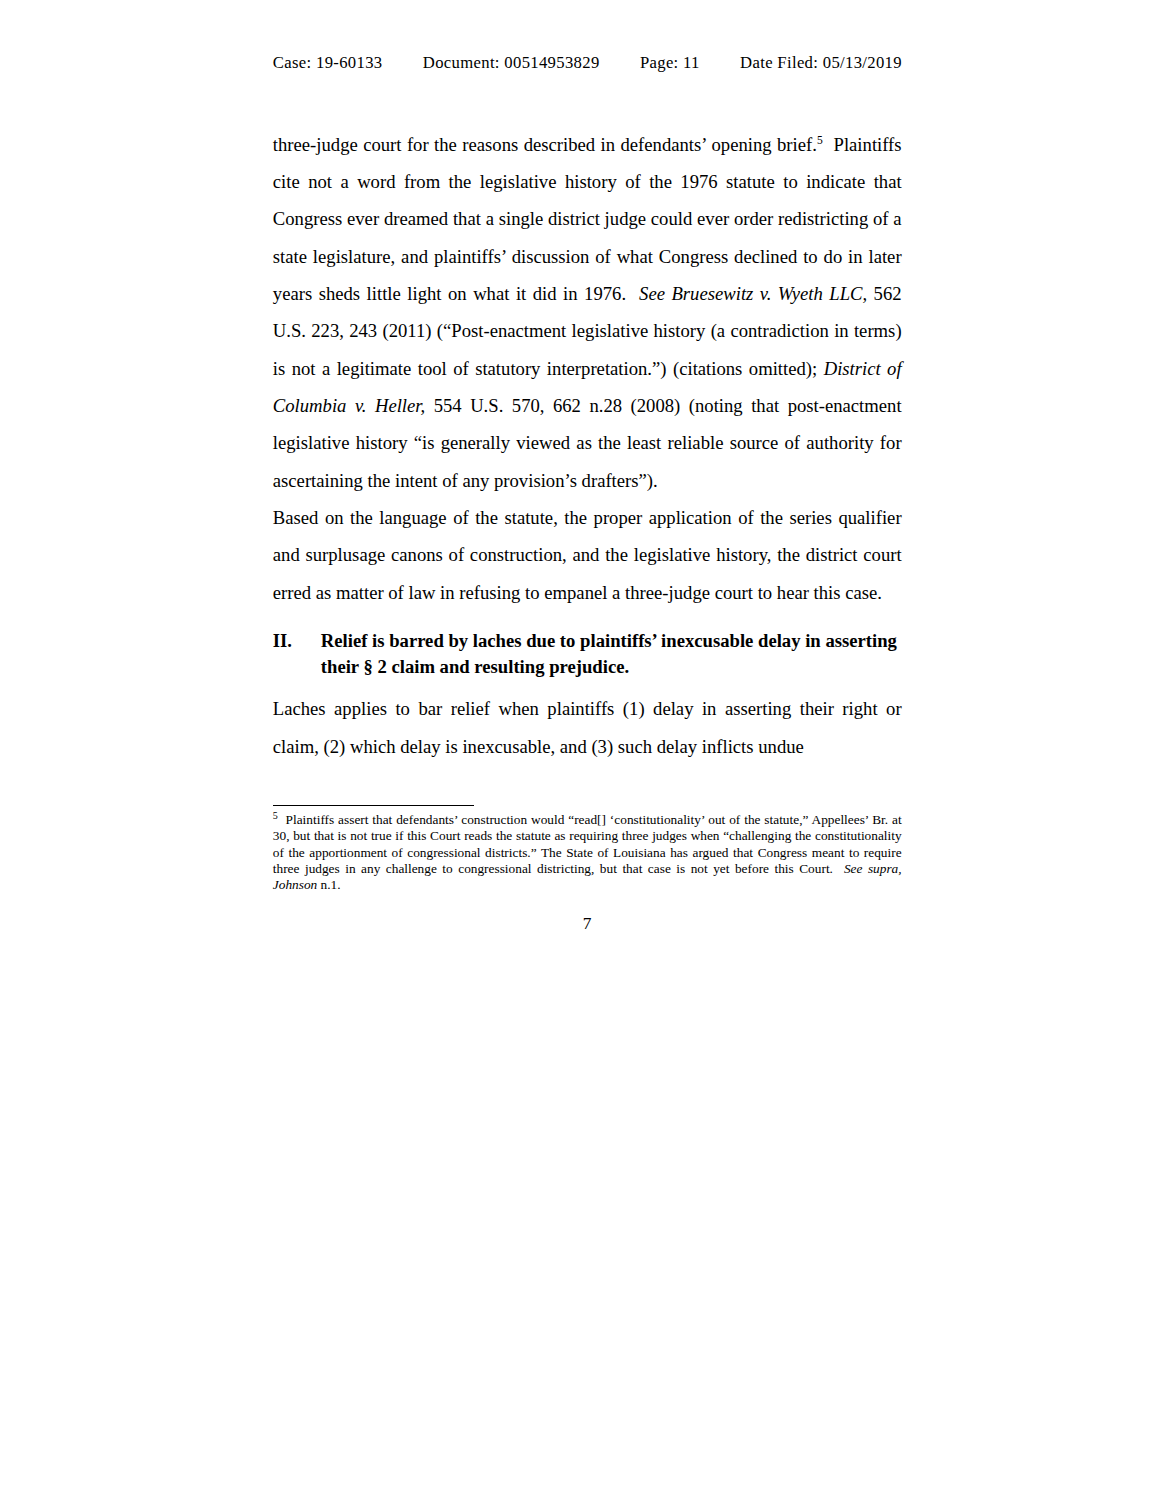Case: 19-60133 Document: 00514953829 Page: 11 Date Filed: 05/13/2019
three-judge court for the reasons described in defendants’ opening brief.5 Plaintiffs cite not a word from the legislative history of the 1976 statute to indicate that Congress ever dreamed that a single district judge could ever order redistricting of a state legislature, and plaintiffs’ discussion of what Congress declined to do in later years sheds little light on what it did in 1976. See Bruesewitz v. Wyeth LLC, 562 U.S. 223, 243 (2011) (“Post-enactment legislative history (a contradiction in terms) is not a legitimate tool of statutory interpretation.”) (citations omitted); District of Columbia v. Heller, 554 U.S. 570, 662 n.28 (2008) (noting that post-enactment legislative history “is generally viewed as the least reliable source of authority for ascertaining the intent of any provision’s drafters”).
Based on the language of the statute, the proper application of the series qualifier and surplusage canons of construction, and the legislative history, the district court erred as matter of law in refusing to empanel a three-judge court to hear this case.
II.
Relief is barred by laches due to plaintiffs’ inexcusable delay in asserting their § 2 claim and resulting prejudice.
Laches applies to bar relief when plaintiffs (1) delay in asserting their right or claim, (2) which delay is inexcusable, and (3) such delay inflicts undue
5 Plaintiffs assert that defendants’ construction would “read[] ‘constitutionality’ out of the statute,” Appellees’ Br. at 30, but that is not true if this Court reads the statute as requiring three judges when “challenging the constitutionality of the apportionment of congressional districts.” The State of Louisiana has argued that Congress meant to require three judges in any challenge to congressional districting, but that case is not yet before this Court. See supra, Johnson n.1.
7